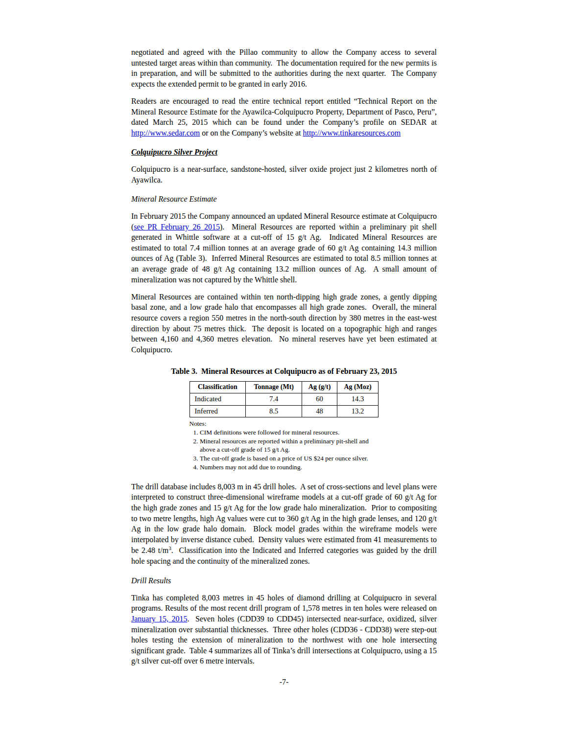negotiated and agreed with the Pillao community to allow the Company access to several untested target areas within than community. The documentation required for the new permits is in preparation, and will be submitted to the authorities during the next quarter. The Company expects the extended permit to be granted in early 2016.
Readers are encouraged to read the entire technical report entitled “Technical Report on the Mineral Resource Estimate for the Ayawilca-Colquipucro Property, Department of Pasco, Peru”, dated March 25, 2015 which can be found under the Company’s profile on SEDAR at http://www.sedar.com or on the Company’s website at http://www.tinkaresources.com
Colquipucro Silver Project
Colquipucro is a near-surface, sandstone-hosted, silver oxide project just 2 kilometres north of Ayawilca.
Mineral Resource Estimate
In February 2015 the Company announced an updated Mineral Resource estimate at Colquipucro (see PR February 26 2015). Mineral Resources are reported within a preliminary pit shell generated in Whittle software at a cut-off of 15 g/t Ag. Indicated Mineral Resources are estimated to total 7.4 million tonnes at an average grade of 60 g/t Ag containing 14.3 million ounces of Ag (Table 3). Inferred Mineral Resources are estimated to total 8.5 million tonnes at an average grade of 48 g/t Ag containing 13.2 million ounces of Ag. A small amount of mineralization was not captured by the Whittle shell.
Mineral Resources are contained within ten north-dipping high grade zones, a gently dipping basal zone, and a low grade halo that encompasses all high grade zones. Overall, the mineral resource covers a region 550 metres in the north-south direction by 380 metres in the east-west direction by about 75 metres thick. The deposit is located on a topographic high and ranges between 4,160 and 4,360 metres elevation. No mineral reserves have yet been estimated at Colquipucro.
Table 3. Mineral Resources at Colquipucro as of February 23, 2015
| Classification | Tonnage (Mt) | Ag (g/t) | Ag (Moz) |
| --- | --- | --- | --- |
| Indicated | 7.4 | 60 | 14.3 |
| Inferred | 8.5 | 48 | 13.2 |
Notes:
CIM definitions were followed for mineral resources.
Mineral resources are reported within a preliminary pit-shell and above a cut-off grade of 15 g/t Ag.
The cut-off grade is based on a price of US $24 per ounce silver.
Numbers may not add due to rounding.
The drill database includes 8,003 m in 45 drill holes. A set of cross-sections and level plans were interpreted to construct three-dimensional wireframe models at a cut-off grade of 60 g/t Ag for the high grade zones and 15 g/t Ag for the low grade halo mineralization. Prior to compositing to two metre lengths, high Ag values were cut to 360 g/t Ag in the high grade lenses, and 120 g/t Ag in the low grade halo domain. Block model grades within the wireframe models were interpolated by inverse distance cubed. Density values were estimated from 41 measurements to be 2.48 t/m3. Classification into the Indicated and Inferred categories was guided by the drill hole spacing and the continuity of the mineralized zones.
Drill Results
Tinka has completed 8,003 metres in 45 holes of diamond drilling at Colquipucro in several programs. Results of the most recent drill program of 1,578 metres in ten holes were released on January 15, 2015. Seven holes (CDD39 to CDD45) intersected near-surface, oxidized, silver mineralization over substantial thicknesses. Three other holes (CDD36 - CDD38) were step-out holes testing the extension of mineralization to the northwest with one hole intersecting significant grade. Table 4 summarizes all of Tinka’s drill intersections at Colquipucro, using a 15 g/t silver cut-off over 6 metre intervals.
-7-